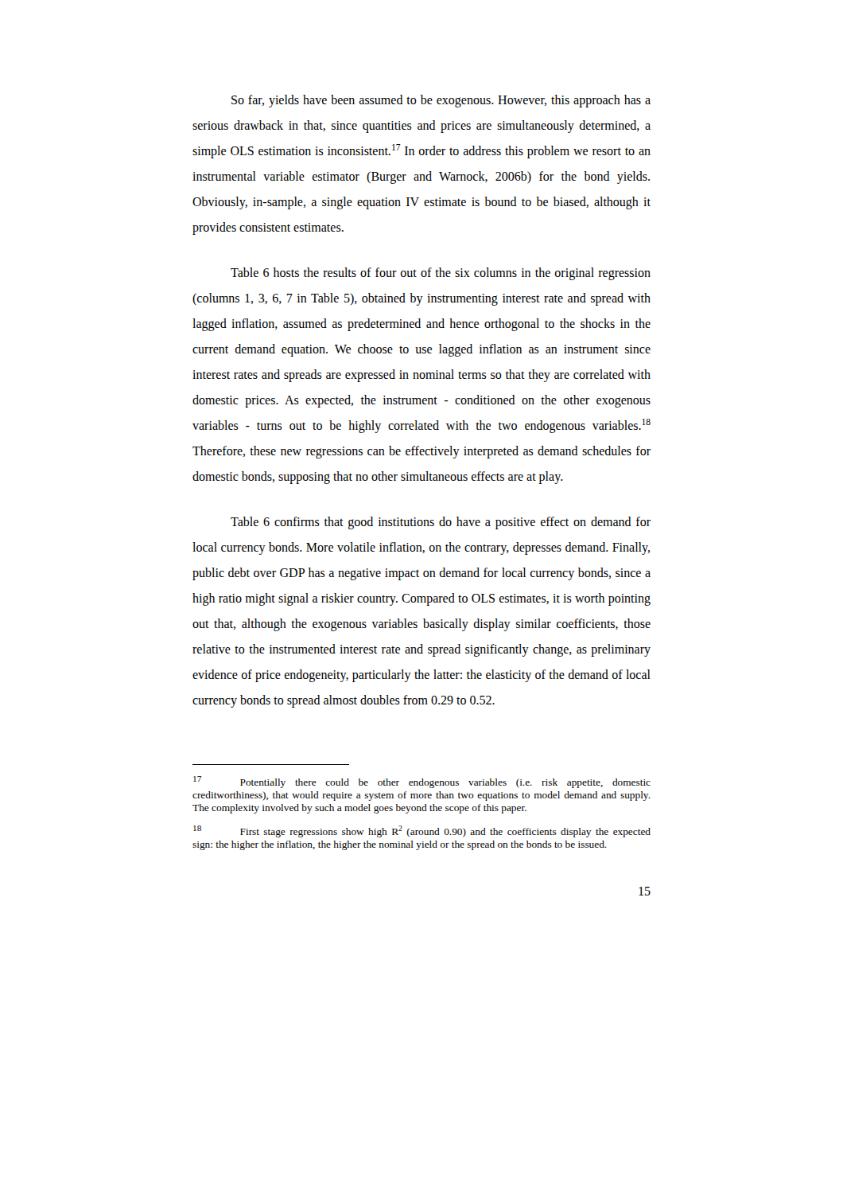So far, yields have been assumed to be exogenous. However, this approach has a serious drawback in that, since quantities and prices are simultaneously determined, a simple OLS estimation is inconsistent.17 In order to address this problem we resort to an instrumental variable estimator (Burger and Warnock, 2006b) for the bond yields. Obviously, in-sample, a single equation IV estimate is bound to be biased, although it provides consistent estimates.
Table 6 hosts the results of four out of the six columns in the original regression (columns 1, 3, 6, 7 in Table 5), obtained by instrumenting interest rate and spread with lagged inflation, assumed as predetermined and hence orthogonal to the shocks in the current demand equation. We choose to use lagged inflation as an instrument since interest rates and spreads are expressed in nominal terms so that they are correlated with domestic prices. As expected, the instrument - conditioned on the other exogenous variables - turns out to be highly correlated with the two endogenous variables.18 Therefore, these new regressions can be effectively interpreted as demand schedules for domestic bonds, supposing that no other simultaneous effects are at play.
Table 6 confirms that good institutions do have a positive effect on demand for local currency bonds. More volatile inflation, on the contrary, depresses demand. Finally, public debt over GDP has a negative impact on demand for local currency bonds, since a high ratio might signal a riskier country. Compared to OLS estimates, it is worth pointing out that, although the exogenous variables basically display similar coefficients, those relative to the instrumented interest rate and spread significantly change, as preliminary evidence of price endogeneity, particularly the latter: the elasticity of the demand of local currency bonds to spread almost doubles from 0.29 to 0.52.
17 Potentially there could be other endogenous variables (i.e. risk appetite, domestic creditworthiness), that would require a system of more than two equations to model demand and supply. The complexity involved by such a model goes beyond the scope of this paper.
18 First stage regressions show high R2 (around 0.90) and the coefficients display the expected sign: the higher the inflation, the higher the nominal yield or the spread on the bonds to be issued.
15